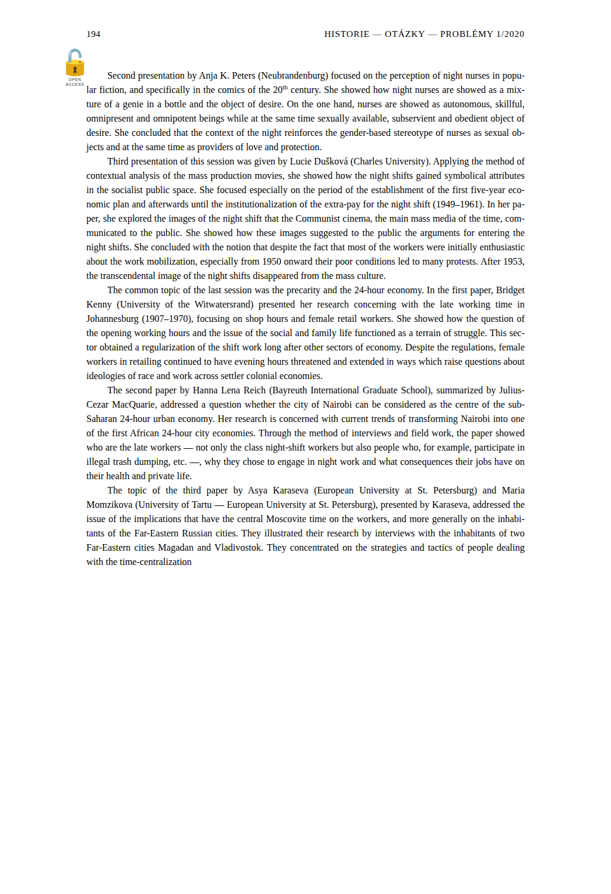194 Historie — Otázky — Problémy 1/2020
🔓 OPEN
ACCESS
Second presentation by Anja K. Peters (Neubrandenburg) focused on the perception of night nurses in popular fiction, and specifically in the comics of the 20th century. She showed how night nurses are showed as a mixture of a genie in a bottle and the object of desire. On the one hand, nurses are showed as autonomous, skillful, omnipresent and omnipotent beings while at the same time sexually available, subservient and obedient object of desire. She concluded that the context of the night reinforces the gender-based stereotype of nurses as sexual objects and at the same time as providers of love and protection.
Third presentation of this session was given by Lucie Dušková (Charles University). Applying the method of contextual analysis of the mass production movies, she showed how the night shifts gained symbolical attributes in the socialist public space. She focused especially on the period of the establishment of the first five-year economic plan and afterwards until the institutionalization of the extra-pay for the night shift (1949–1961). In her paper, she explored the images of the night shift that the Communist cinema, the main mass media of the time, communicated to the public. She showed how these images suggested to the public the arguments for entering the night shifts. She concluded with the notion that despite the fact that most of the workers were initially enthusiastic about the work mobilization, especially from 1950 onward their poor conditions led to many protests. After 1953, the transcendental image of the night shifts disappeared from the mass culture.
The common topic of the last session was the precarity and the 24-hour economy. In the first paper, Bridget Kenny (University of the Witwatersrand) presented her research concerning with the late working time in Johannesburg (1907–1970), focusing on shop hours and female retail workers. She showed how the question of the opening working hours and the issue of the social and family life functioned as a terrain of struggle. This sector obtained a regularization of the shift work long after other sectors of economy. Despite the regulations, female workers in retailing continued to have evening hours threatened and extended in ways which raise questions about ideologies of race and work across settler colonial economies.
The second paper by Hanna Lena Reich (Bayreuth International Graduate School), summarized by Julius-Cezar MacQuarie, addressed a question whether the city of Nairobi can be considered as the centre of the sub-Saharan 24-hour urban economy. Her research is concerned with current trends of transforming Nairobi into one of the first African 24-hour city economies. Through the method of interviews and field work, the paper showed who are the late workers — not only the class night-shift workers but also people who, for example, participate in illegal trash dumping, etc. —, why they chose to engage in night work and what consequences their jobs have on their health and private life.
The topic of the third paper by Asya Karaseva (European University at St. Petersburg) and Maria Momzikova (University of Tartu — European University at St. Petersburg), presented by Karaseva, addressed the issue of the implications that have the central Moscovite time on the workers, and more generally on the inhabitants of the Far-Eastern Russian cities. They illustrated their research by interviews with the inhabitants of two Far-Eastern cities Magadan and Vladivostok. They concentrated on the strategies and tactics of people dealing with the time-centralization